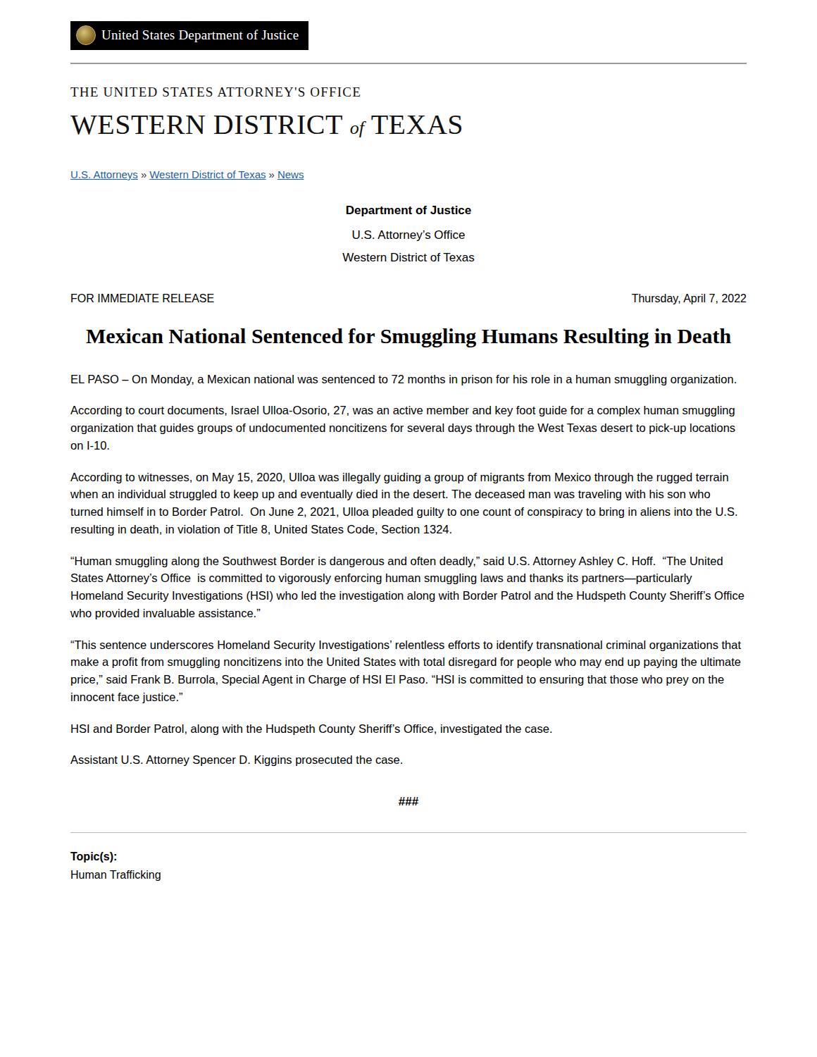United States Department of Justice
THE UNITED STATES ATTORNEY'S OFFICE
WESTERN DISTRICT of TEXAS
U.S. Attorneys»Western District of Texas»News
Department of Justice
U.S. Attorney’s Office
Western District of Texas
FOR IMMEDIATE RELEASE Thursday, April 7, 2022
Mexican National Sentenced for Smuggling Humans Resulting in Death
EL PASO – On Monday, a Mexican national was sentenced to 72 months in prison for his role in a human smuggling organization.
According to court documents, Israel Ulloa-Osorio, 27, was an active member and key foot guide for a complex human smuggling organization that guides groups of undocumented noncitizens for several days through the West Texas desert to pick-up locations on I-10.
According to witnesses, on May 15, 2020, Ulloa was illegally guiding a group of migrants from Mexico through the rugged terrain when an individual struggled to keep up and eventually died in the desert. The deceased man was traveling with his son who turned himself in to Border Patrol. On June 2, 2021, Ulloa pleaded guilty to one count of conspiracy to bring in aliens into the U.S. resulting in death, in violation of Title 8, United States Code, Section 1324.
“Human smuggling along the Southwest Border is dangerous and often deadly,” said U.S. Attorney Ashley C. Hoff. “The United States Attorney’s Office is committed to vigorously enforcing human smuggling laws and thanks its partners—particularly Homeland Security Investigations (HSI) who led the investigation along with Border Patrol and the Hudspeth County Sheriff’s Office who provided invaluable assistance.”
“This sentence underscores Homeland Security Investigations’ relentless efforts to identify transnational criminal organizations that make a profit from smuggling noncitizens into the United States with total disregard for people who may end up paying the ultimate price,” said Frank B. Burrola, Special Agent in Charge of HSI El Paso. “HSI is committed to ensuring that those who prey on the innocent face justice.”
HSI and Border Patrol, along with the Hudspeth County Sheriff’s Office, investigated the case.
Assistant U.S. Attorney Spencer D. Kiggins prosecuted the case.
###
Topic(s): Human Trafficking